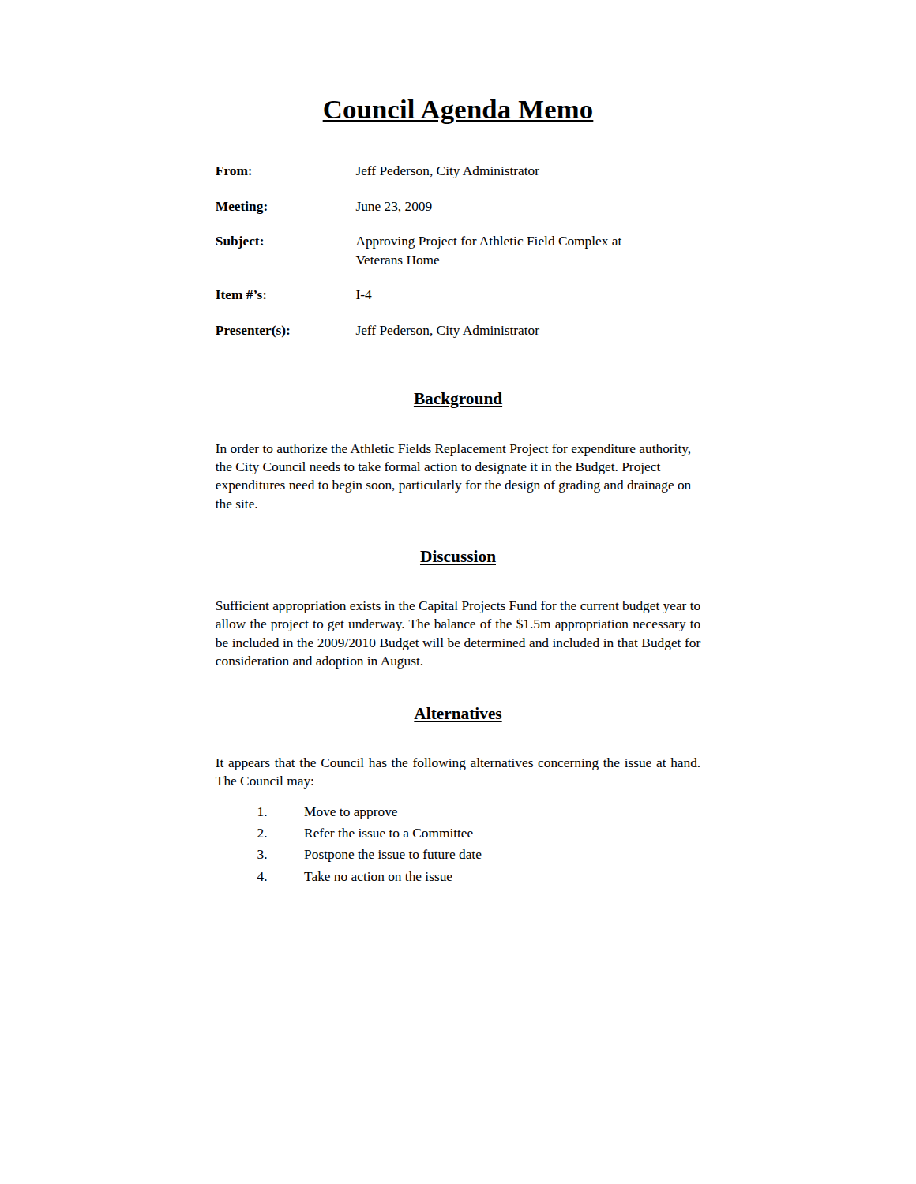Council Agenda Memo
| From: | Jeff Pederson, City Administrator |
| Meeting: | June 23, 2009 |
| Subject: | Approving Project for Athletic Field Complex at Veterans Home |
| Item #’s: | I-4 |
| Presenter(s): | Jeff Pederson, City Administrator |
Background
In order to authorize the Athletic Fields Replacement Project for expenditure authority, the City Council needs to take formal action to designate it in the Budget. Project expenditures need to begin soon, particularly for the design of grading and drainage on the site.
Discussion
Sufficient appropriation exists in the Capital Projects Fund for the current budget year to allow the project to get underway. The balance of the $1.5m appropriation necessary to be included in the 2009/2010 Budget will be determined and included in that Budget for consideration and adoption in August.
Alternatives
It appears that the Council has the following alternatives concerning the issue at hand. The Council may:
1. Move to approve
2. Refer the issue to a Committee
3. Postpone the issue to future date
4. Take no action on the issue